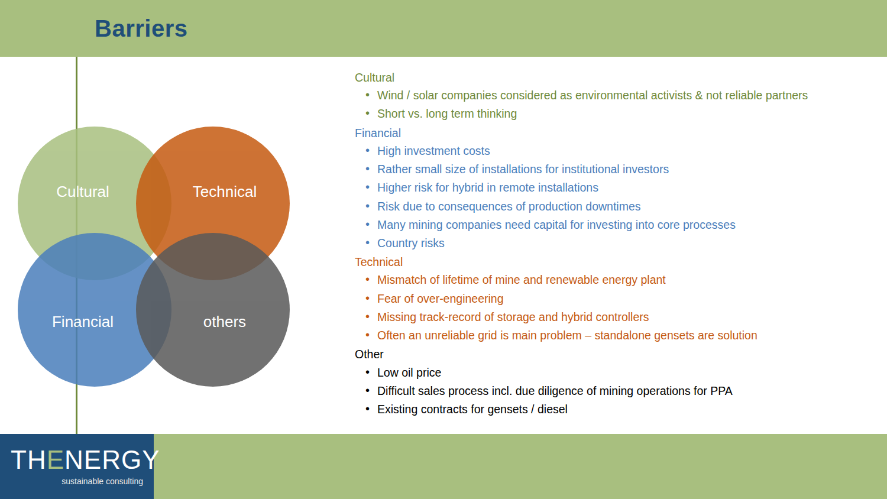Barriers
Cultural
Technical
Financial
others
Cultural
Wind / solar companies considered as environmental activists & not reliable partners
Short vs. long term thinking
Financial
High investment costs
Rather small size of installations for institutional investors
Higher risk for hybrid in remote installations
Risk due to consequences of production downtimes
Many mining companies need capital for investing into core processes
Country risks
Technical
Mismatch of lifetime of mine and renewable energy plant
Fear of over-engineering
Missing track-record of storage and hybrid controllers
Often an unreliable grid is main problem – standalone gensets are solution
Other
Low oil price
Difficult sales process incl. due diligence of mining operations for PPA
Existing contracts for gensets / diesel
TH ENERGY
sustainable consulting